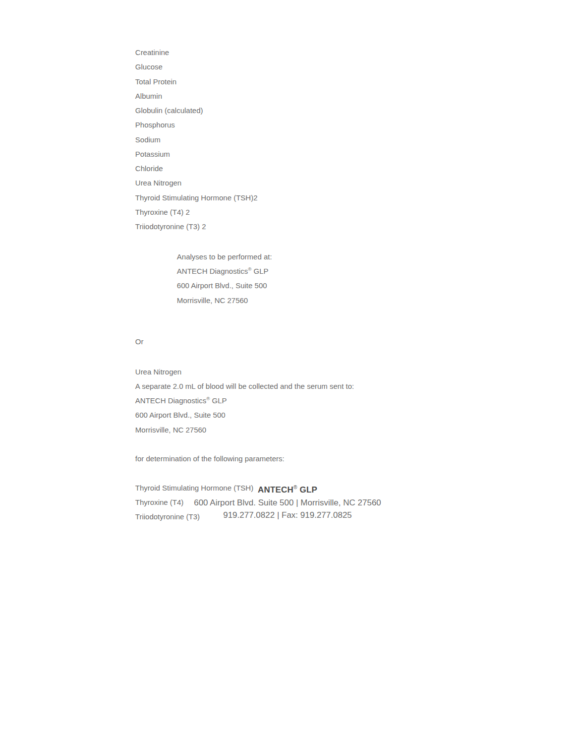Creatinine
Glucose
Total Protein
Albumin
Globulin (calculated)
Phosphorus
Sodium
Potassium
Chloride
Urea Nitrogen
Thyroid Stimulating Hormone (TSH)2
Thyroxine (T4) 2
Triiodotyronine (T3) 2
Analyses to be performed at:
ANTECH Diagnostics® GLP
600 Airport Blvd., Suite 500
Morrisville, NC 27560
Or
Urea Nitrogen
A separate 2.0 mL of blood will be collected and the serum sent to:
ANTECH Diagnostics® GLP
600 Airport Blvd., Suite 500
Morrisville, NC 27560
for determination of the following parameters:
Thyroid Stimulating Hormone (TSH)
Thyroxine (T4)
Triiodotyronine (T3)
ANTECH® GLP
600 Airport Blvd. Suite 500 | Morrisville, NC 27560
919.277.0822 | Fax: 919.277.0825